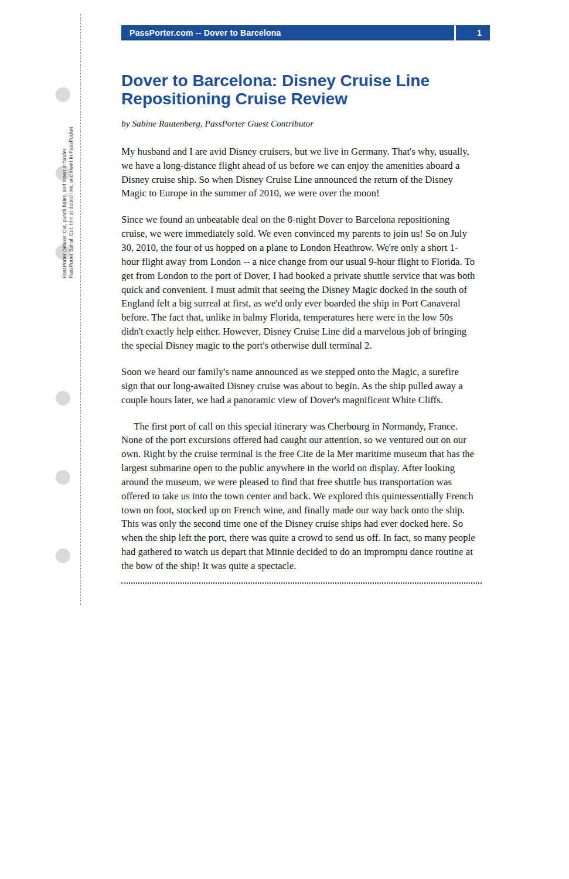PassPorter Deluxe: Cut, punch holes, and insert in binder PassPorter Spiral: Cut, trim at dotted line, and insert in PassPocket
PassPorter.com -- Dover to Barcelona
1
Dover to Barcelona: Disney Cruise Line Repositioning Cruise Review
by Sabine Rautenberg, PassPorter Guest Contributor
My husband and I are avid Disney cruisers, but we live in Germany. That's why, usually, we have a long-distance flight ahead of us before we can enjoy the amenities aboard a Disney cruise ship. So when Disney Cruise Line announced the return of the Disney Magic to Europe in the summer of 2010, we were over the moon!
Since we found an unbeatable deal on the 8-night Dover to Barcelona repositioning cruise, we were immediately sold. We even convinced my parents to join us! So on July 30, 2010, the four of us hopped on a plane to London Heathrow. We're only a short 1-hour flight away from London -- a nice change from our usual 9-hour flight to Florida. To get from London to the port of Dover, I had booked a private shuttle service that was both quick and convenient. I must admit that seeing the Disney Magic docked in the south of England felt a big surreal at first, as we'd only ever boarded the ship in Port Canaveral before. The fact that, unlike in balmy Florida, temperatures here were in the low 50s didn't exactly help either. However, Disney Cruise Line did a marvelous job of bringing the special Disney magic to the port's otherwise dull terminal 2.
Soon we heard our family's name announced as we stepped onto the Magic, a surefire sign that our long-awaited Disney cruise was about to begin. As the ship pulled away a couple hours later, we had a panoramic view of Dover's magnificent White Cliffs.
The first port of call on this special itinerary was Cherbourg in Normandy, France. None of the port excursions offered had caught our attention, so we ventured out on our own. Right by the cruise terminal is the free Cite de la Mer maritime museum that has the largest submarine open to the public anywhere in the world on display. After looking around the museum, we were pleased to find that free shuttle bus transportation was offered to take us into the town center and back. We explored this quintessentially French town on foot, stocked up on French wine, and finally made our way back onto the ship. This was only the second time one of the Disney cruise ships had ever docked here. So when the ship left the port, there was quite a crowd to send us off. In fact, so many people had gathered to watch us depart that Minnie decided to do an impromptu dance routine at the bow of the ship! It was quite a spectacle.